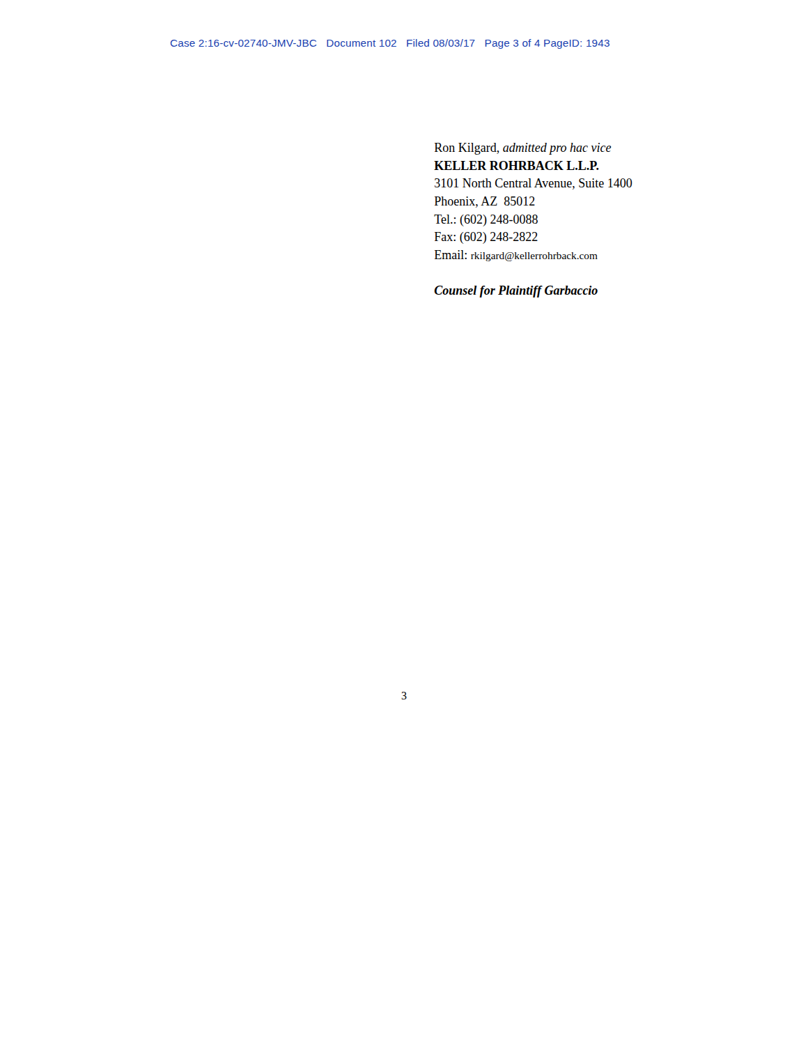Case 2:16-cv-02740-JMV-JBC Document 102 Filed 08/03/17 Page 3 of 4 PageID: 1943
Ron Kilgard, admitted pro hac vice
KELLER ROHRBACK L.L.P.
3101 North Central Avenue, Suite 1400
Phoenix, AZ 85012
Tel.: (602) 248-0088
Fax: (602) 248-2822
Email: rkilgard@kellerrohrback.com
Counsel for Plaintiff Garbaccio
3